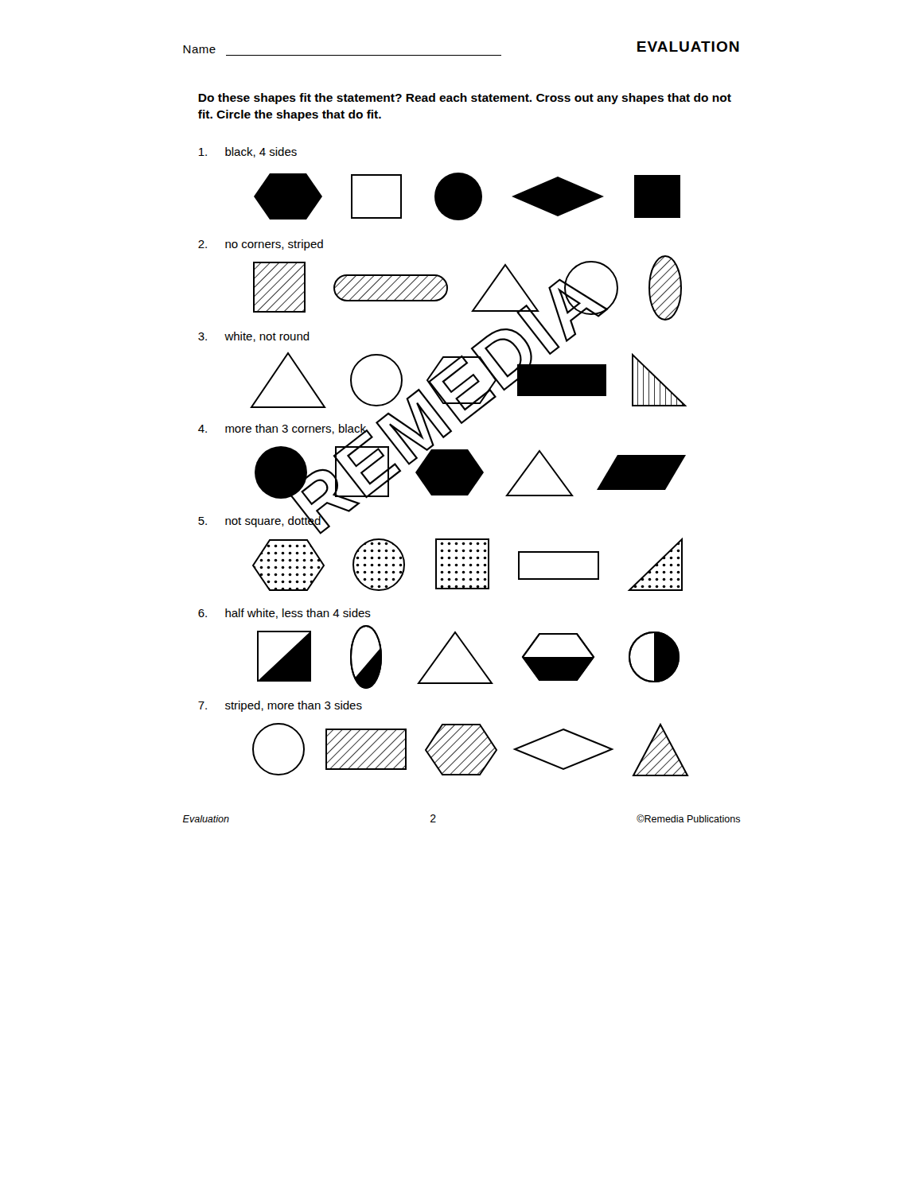Name
EVALUATION
Do these shapes fit the statement? Read each statement. Cross out any shapes that do not fit. Circle the shapes that do fit.
1. black, 4 sides
2. no corners, striped
3. white, not round
4. more than 3 corners, black
5. not square, dotted
6. half white, less than 4 sides
7. striped, more than 3 sides
REMEDIA
Evaluation
2
©Remedia Publications